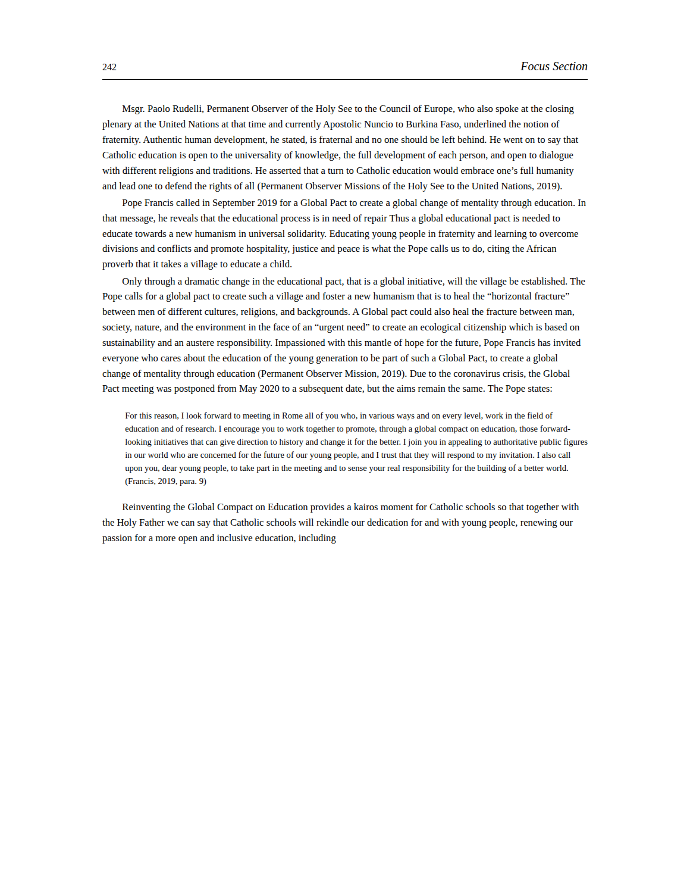242 Focus Section
Msgr. Paolo Rudelli, Permanent Observer of the Holy See to the Council of Europe, who also spoke at the closing plenary at the United Nations at that time and currently Apostolic Nuncio to Burkina Faso, underlined the notion of fraternity. Authentic human development, he stated, is fraternal and no one should be left behind. He went on to say that Catholic education is open to the universality of knowledge, the full development of each person, and open to dialogue with different religions and traditions. He asserted that a turn to Catholic education would embrace one’s full humanity and lead one to defend the rights of all (Permanent Observer Missions of the Holy See to the United Nations, 2019).
Pope Francis called in September 2019 for a Global Pact to create a global change of mentality through education. In that message, he reveals that the educational process is in need of repair Thus a global educational pact is needed to educate towards a new humanism in universal solidarity. Educating young people in fraternity and learning to overcome divisions and conflicts and promote hospitality, justice and peace is what the Pope calls us to do, citing the African proverb that it takes a village to educate a child.
Only through a dramatic change in the educational pact, that is a global initiative, will the village be established. The Pope calls for a global pact to create such a village and foster a new humanism that is to heal the “horizontal fracture” between men of different cultures, religions, and backgrounds. A Global pact could also heal the fracture between man, society, nature, and the environment in the face of an “urgent need” to create an ecological citizenship which is based on sustainability and an austere responsibility. Impassioned with this mantle of hope for the future, Pope Francis has invited everyone who cares about the education of the young generation to be part of such a Global Pact, to create a global change of mentality through education (Permanent Observer Mission, 2019). Due to the coronavirus crisis, the Global Pact meeting was postponed from May 2020 to a subsequent date, but the aims remain the same. The Pope states:
For this reason, I look forward to meeting in Rome all of you who, in various ways and on every level, work in the field of education and of research. I encourage you to work together to promote, through a global compact on education, those forward-looking initiatives that can give direction to history and change it for the better. I join you in appealing to authoritative public figures in our world who are concerned for the future of our young people, and I trust that they will respond to my invitation. I also call upon you, dear young people, to take part in the meeting and to sense your real responsibility for the building of a better world. (Francis, 2019, para. 9)
Reinventing the Global Compact on Education provides a kairos moment for Catholic schools so that together with the Holy Father we can say that Catholic schools will rekindle our dedication for and with young people, renewing our passion for a more open and inclusive education, including